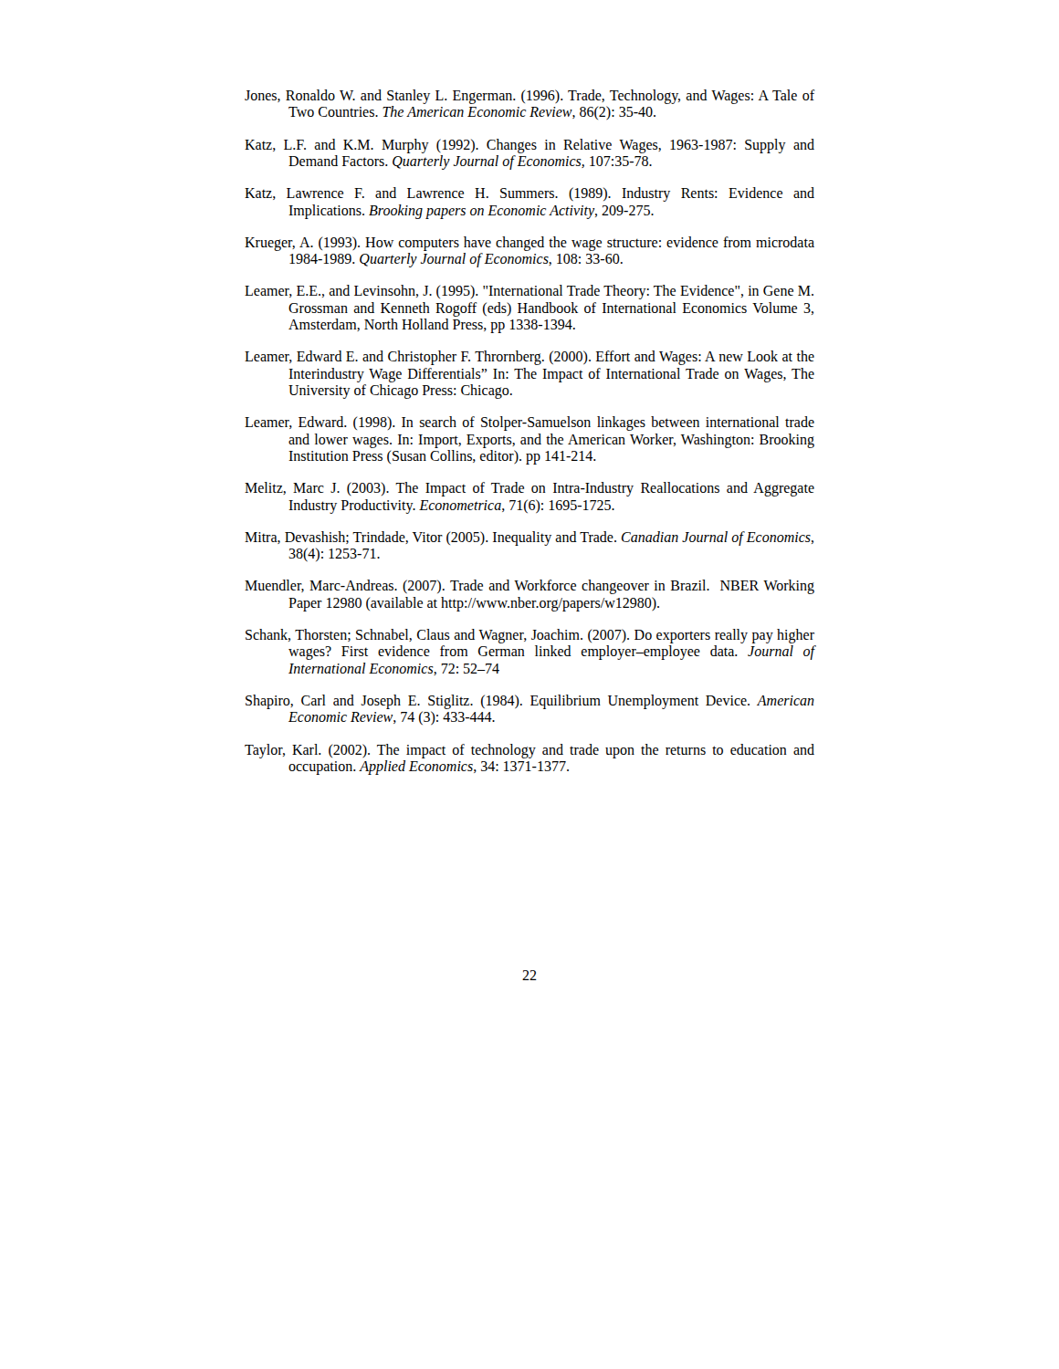Jones, Ronaldo W. and Stanley L. Engerman. (1996). Trade, Technology, and Wages: A Tale of Two Countries. The American Economic Review, 86(2): 35-40.
Katz, L.F. and K.M. Murphy (1992). Changes in Relative Wages, 1963-1987: Supply and Demand Factors. Quarterly Journal of Economics, 107:35-78.
Katz, Lawrence F. and Lawrence H. Summers. (1989). Industry Rents: Evidence and Implications. Brooking papers on Economic Activity, 209-275.
Krueger, A. (1993). How computers have changed the wage structure: evidence from microdata 1984-1989. Quarterly Journal of Economics, 108: 33-60.
Leamer, E.E., and Levinsohn, J. (1995). "International Trade Theory: The Evidence", in Gene M. Grossman and Kenneth Rogoff (eds) Handbook of International Economics Volume 3, Amsterdam, North Holland Press, pp 1338-1394.
Leamer, Edward E. and Christopher F. Thrornberg. (2000). Effort and Wages: A new Look at the Interindustry Wage Differentials” In: The Impact of International Trade on Wages, The University of Chicago Press: Chicago.
Leamer, Edward. (1998). In search of Stolper-Samuelson linkages between international trade and lower wages. In: Import, Exports, and the American Worker, Washington: Brooking Institution Press (Susan Collins, editor). pp 141-214.
Melitz, Marc J. (2003). The Impact of Trade on Intra-Industry Reallocations and Aggregate Industry Productivity. Econometrica, 71(6): 1695-1725.
Mitra, Devashish; Trindade, Vitor (2005). Inequality and Trade. Canadian Journal of Economics, 38(4): 1253-71.
Muendler, Marc-Andreas. (2007). Trade and Workforce changeover in Brazil. NBER Working Paper 12980 (available at http://www.nber.org/papers/w12980).
Schank, Thorsten; Schnabel, Claus and Wagner, Joachim. (2007). Do exporters really pay higher wages? First evidence from German linked employer–employee data. Journal of International Economics, 72: 52–74
Shapiro, Carl and Joseph E. Stiglitz. (1984). Equilibrium Unemployment Device. American Economic Review, 74 (3): 433-444.
Taylor, Karl. (2002). The impact of technology and trade upon the returns to education and occupation. Applied Economics, 34: 1371-1377.
22